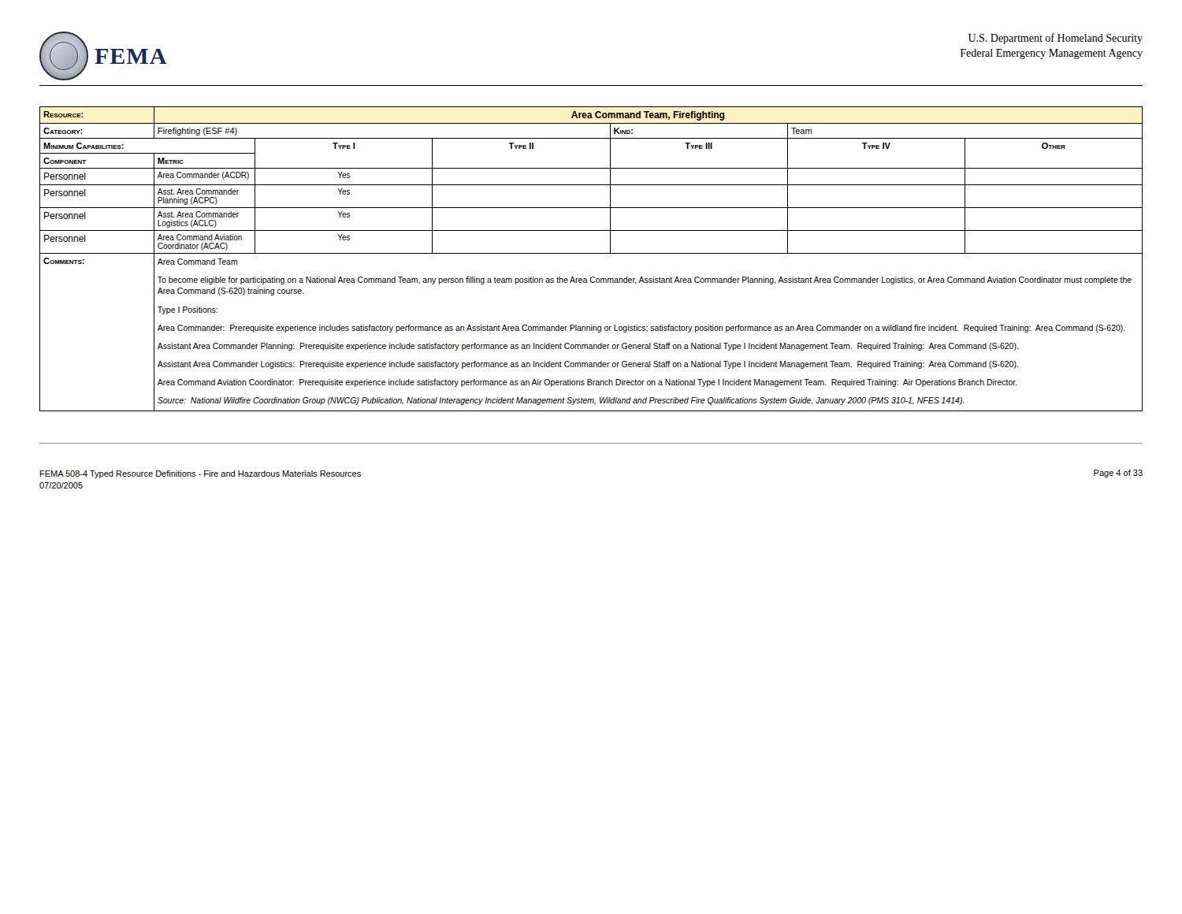FEMA
U.S. Department of Homeland Security
Federal Emergency Management Agency
| Resource: | Area Command Team, Firefighting |
| Category: | Firefighting (ESF #4) | Kind: | Team |
| Minimum Capabilities: | Type I | Type II | Type III | Type IV | Other |
| Component | Metric |
| Personnel | Area Commander (ACDR) | Yes | | | | |
| Personnel | Asst. Area Commander Planning (ACPC) | Yes | | | | |
| Personnel | Asst. Area Commander Logistics (ACLC) | Yes | | | | |
| Personnel | Area Command Aviation Coordinator (ACAC) | Yes | | | | |
| Comments: | Area Command Team To become eligible for participating on a National Area Command Team, any person filling a team position as the Area Commander, Assistant Area Commander Planning, Assistant Area Commander Logistics, or Area Command Aviation Coordinator must complete the Area Command (S-620) training course. Type I Positions: Area Commander: Prerequisite experience includes satisfactory performance as an Assistant Area Commander Planning or Logistics; satisfactory position performance as an Area Commander on a wildland fire incident. Required Training: Area Command (S-620). Assistant Area Commander Planning: Prerequisite experience include satisfactory performance as an Incident Commander or General Staff on a National Type I Incident Management Team. Required Training: Area Command (S-620). Assistant Area Commander Logistics: Prerequisite experience include satisfactory performance as an Incident Commander or General Staff on a National Type I Incident Management Team. Required Training: Area Command (S-620). Area Command Aviation Coordinator: Prerequisite experience include satisfactory performance as an Air Operations Branch Director on a National Type I Incident Management Team. Required Training: Air Operations Branch Director. Source: National Wildfire Coordination Group (NWCG) Publication, National Interagency Incident Management System, Wildland and Prescribed Fire Qualifications System Guide, January 2000 (PMS 310-1, NFES 1414). |
FEMA 508-4 Typed Resource Definitions - Fire and Hazardous Materials Resources
07/20/2005
Page 4 of 33